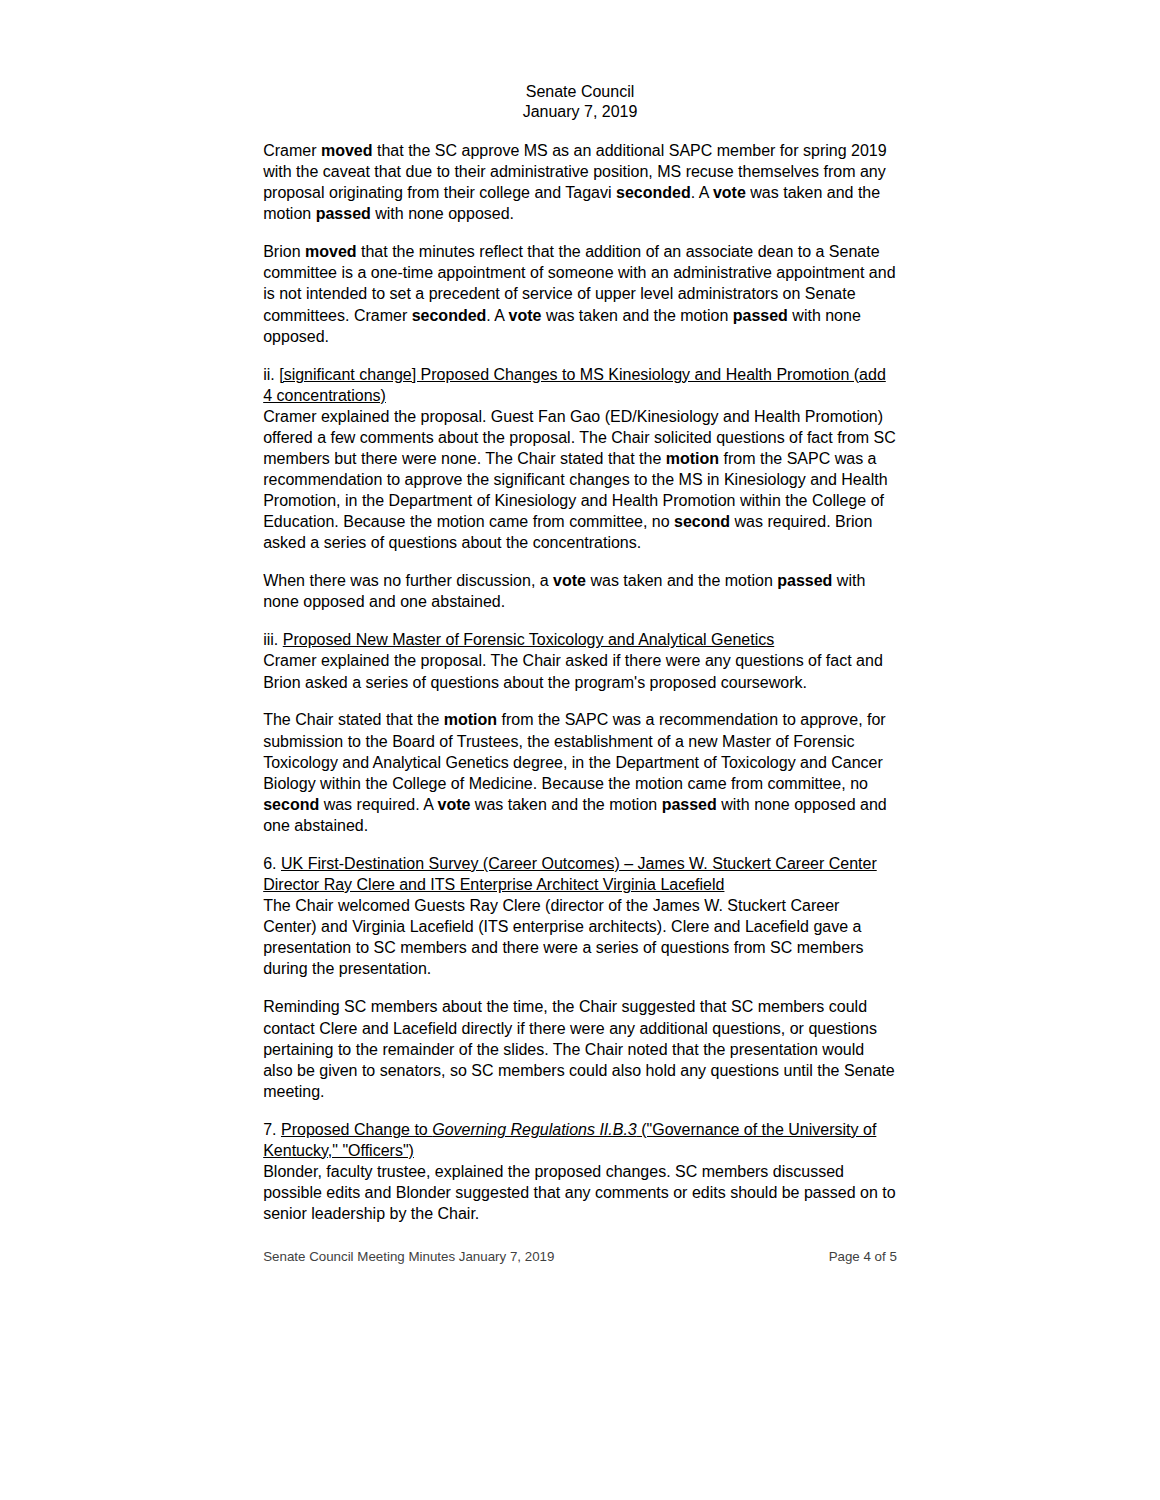Senate Council January 7, 2019
Cramer moved that the SC approve MS as an additional SAPC member for spring 2019 with the caveat that due to their administrative position, MS recuse themselves from any proposal originating from their college and Tagavi seconded. A vote was taken and the motion passed with none opposed.
Brion moved that the minutes reflect that the addition of an associate dean to a Senate committee is a one-time appointment of someone with an administrative appointment and is not intended to set a precedent of service of upper level administrators on Senate committees. Cramer seconded. A vote was taken and the motion passed with none opposed.
ii. [significant change] Proposed Changes to MS Kinesiology and Health Promotion (add 4 concentrations)
Cramer explained the proposal. Guest Fan Gao (ED/Kinesiology and Health Promotion) offered a few comments about the proposal. The Chair solicited questions of fact from SC members but there were none. The Chair stated that the motion from the SAPC was a recommendation to approve the significant changes to the MS in Kinesiology and Health Promotion, in the Department of Kinesiology and Health Promotion within the College of Education. Because the motion came from committee, no second was required. Brion asked a series of questions about the concentrations.
When there was no further discussion, a vote was taken and the motion passed with none opposed and one abstained.
iii. Proposed New Master of Forensic Toxicology and Analytical Genetics
Cramer explained the proposal. The Chair asked if there were any questions of fact and Brion asked a series of questions about the program's proposed coursework.
The Chair stated that the motion from the SAPC was a recommendation to approve, for submission to the Board of Trustees, the establishment of a new Master of Forensic Toxicology and Analytical Genetics degree, in the Department of Toxicology and Cancer Biology within the College of Medicine. Because the motion came from committee, no second was required. A vote was taken and the motion passed with none opposed and one abstained.
6. UK First-Destination Survey (Career Outcomes) – James W. Stuckert Career Center Director Ray Clere and ITS Enterprise Architect Virginia Lacefield
The Chair welcomed Guests Ray Clere (director of the James W. Stuckert Career Center) and Virginia Lacefield (ITS enterprise architects). Clere and Lacefield gave a presentation to SC members and there were a series of questions from SC members during the presentation.
Reminding SC members about the time, the Chair suggested that SC members could contact Clere and Lacefield directly if there were any additional questions, or questions pertaining to the remainder of the slides. The Chair noted that the presentation would also be given to senators, so SC members could also hold any questions until the Senate meeting.
7. Proposed Change to Governing Regulations II.B.3 ("Governance of the University of Kentucky," "Officers")
Blonder, faculty trustee, explained the proposed changes. SC members discussed possible edits and Blonder suggested that any comments or edits should be passed on to senior leadership by the Chair.
Senate Council Meeting Minutes January 7, 2019 Page 4 of 5